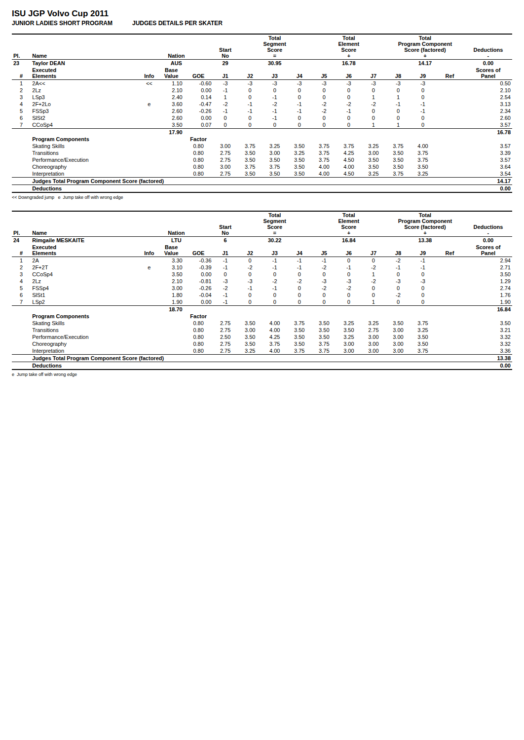ISU JGP Volvo Cup 2011
JUNIOR LADIES SHORT PROGRAM JUDGES DETAILS PER SKATER
| Pl. | Name | Nation | Start No | Total Segment Score = | Total Element Score + | Total Program Component Score (factored) + | Deductions - |
| 23 | Taylor DEAN | AUS | 29 | 30.95 | 16.78 | 14.17 | 0.00 |
| # | Executed Elements | Info | Base Value | GOE | J1 | J2 | J3 | J4 | J5 | J6 | J7 | J8 | J9 | Ref | Scores of Panel |
| 1 | 2A<< | << | 1.10 | -0.60 | -3 | -3 | -3 | -3 | -3 | -3 | -3 | -3 | -3 | | 0.50 |
| 2 | 2Lz | | 2.10 | 0.00 | -1 | 0 | 0 | 0 | 0 | 0 | 0 | 0 | 0 | | 2.10 |
| 3 | LSp3 | | 2.40 | 0.14 | 1 | 0 | -1 | 0 | 0 | 0 | 1 | 1 | 0 | | 2.54 |
| 4 | 2F+2Lo | e | 3.60 | -0.47 | -2 | -1 | -2 | -1 | -2 | -2 | -2 | -1 | -1 | | 3.13 |
| 5 | FSSp3 | | 2.60 | -0.26 | -1 | -1 | -1 | -1 | -2 | -1 | 0 | 0 | -1 | | 2.34 |
| 6 | SlSt2 | | 2.60 | 0.00 | 0 | 0 | -1 | 0 | 0 | 0 | 0 | 0 | 0 | | 2.60 |
| 7 | CCoSp4 | | 3.50 | 0.07 | 0 | 0 | 0 | 0 | 0 | 0 | 1 | 1 | 0 | | 3.57 |
| | | | 17.90 | | | 16.78 |
| | Program Components | Factor | |
| | Skating Skills | 0.80 | 3.00 | 3.75 | 3.25 | 3.50 | 3.75 | 3.75 | 3.25 | 3.75 | 4.00 | | 3.57 |
| | Transitions | 0.80 | 2.75 | 3.50 | 3.00 | 3.25 | 3.75 | 4.25 | 3.00 | 3.50 | 3.75 | | 3.39 |
| | Performance/Execution | 0.80 | 2.75 | 3.50 | 3.50 | 3.50 | 3.75 | 4.50 | 3.50 | 3.50 | 3.75 | | 3.57 |
| | Choreography | 0.80 | 3.00 | 3.75 | 3.75 | 3.50 | 4.00 | 4.00 | 3.50 | 3.50 | 3.50 | | 3.64 |
| | Interpretation | 0.80 | 2.75 | 3.50 | 3.50 | 3.50 | 4.00 | 4.50 | 3.25 | 3.75 | 3.25 | | 3.54 |
| | Judges Total Program Component Score (factored) | | 14.17 |
| | Deductions | | 0.00 |
<< Downgraded jump e Jump take off with wrong edge
| Pl. | Name | Nation | Start No | Total Segment Score = | Total Element Score + | Total Program Component Score (factored) + | Deductions - |
| 24 | Rimgaile MESKAITE | LTU | 6 | 30.22 | 16.84 | 13.38 | 0.00 |
| # | Executed Elements | Info | Base Value | GOE | J1 | J2 | J3 | J4 | J5 | J6 | J7 | J8 | J9 | Ref | Scores of Panel |
| 1 | 2A | | 3.30 | -0.36 | -1 | 0 | -1 | -1 | -1 | 0 | 0 | -2 | -1 | | 2.94 |
| 2 | 2F+2T | e | 3.10 | -0.39 | -1 | -2 | -1 | -1 | -2 | -1 | -2 | -1 | -1 | | 2.71 |
| 3 | CCoSp4 | | 3.50 | 0.00 | 0 | 0 | 0 | 0 | 0 | 0 | 1 | 0 | 0 | | 3.50 |
| 4 | 2Lz | | 2.10 | -0.81 | -3 | -3 | -2 | -2 | -3 | -3 | -2 | -3 | -3 | | 1.29 |
| 5 | FSSp4 | | 3.00 | -0.26 | -2 | -1 | -1 | 0 | -2 | -2 | 0 | 0 | 0 | | 2.74 |
| 6 | SlSt1 | | 1.80 | -0.04 | -1 | 0 | 0 | 0 | 0 | 0 | 0 | -2 | 0 | | 1.76 |
| 7 | LSp2 | | 1.90 | 0.00 | -1 | 0 | 0 | 0 | 0 | 0 | 1 | 0 | 0 | | 1.90 |
| | | | 18.70 | | | 16.84 |
| | Program Components | Factor | |
| | Skating Skills | 0.80 | 2.75 | 3.50 | 4.00 | 3.75 | 3.50 | 3.25 | 3.25 | 3.50 | 3.75 | | 3.50 |
| | Transitions | 0.80 | 2.75 | 3.00 | 4.00 | 3.50 | 3.50 | 3.50 | 2.75 | 3.00 | 3.25 | | 3.21 |
| | Performance/Execution | 0.80 | 2.50 | 3.50 | 4.25 | 3.50 | 3.50 | 3.25 | 3.00 | 3.00 | 3.50 | | 3.32 |
| | Choreography | 0.80 | 2.75 | 3.50 | 3.75 | 3.50 | 3.75 | 3.00 | 3.00 | 3.00 | 3.50 | | 3.32 |
| | Interpretation | 0.80 | 2.75 | 3.25 | 4.00 | 3.75 | 3.75 | 3.00 | 3.00 | 3.00 | 3.75 | | 3.36 |
| | Judges Total Program Component Score (factored) | | 13.38 |
| | Deductions | | 0.00 |
e Jump take off with wrong edge